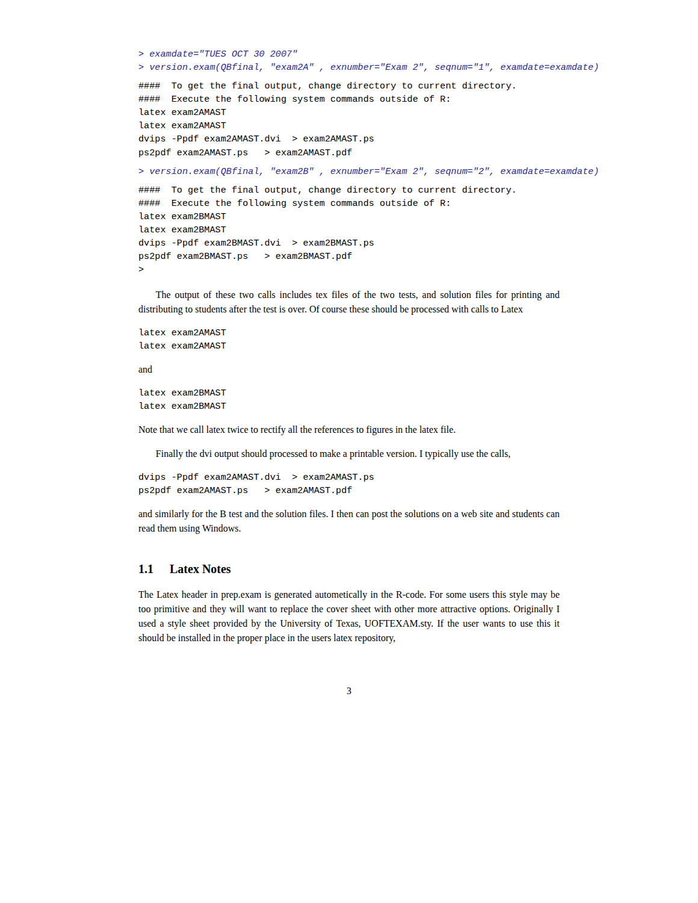> examdate="TUES OCT 30 2007"
> version.exam(QBfinal, "exam2A" , exnumber="Exam 2", seqnum="1", examdate=examdate)
####  To get the final output, change directory to current directory.
####  Execute the following system commands outside of R:
latex exam2AMAST
latex exam2AMAST
dvips -Ppdf exam2AMAST.dvi  > exam2AMAST.ps
ps2pdf exam2AMAST.ps   > exam2AMAST.pdf
> version.exam(QBfinal, "exam2B" , exnumber="Exam 2", seqnum="2", examdate=examdate)
####  To get the final output, change directory to current directory.
####  Execute the following system commands outside of R:
latex exam2BMAST
latex exam2BMAST
dvips -Ppdf exam2BMAST.dvi  > exam2BMAST.ps
ps2pdf exam2BMAST.ps   > exam2BMAST.pdf
>
The output of these two calls includes tex files of the two tests, and solution files for printing and distributing to students after the test is over. Of course these should be processed with calls to Latex
latex exam2AMAST
latex exam2AMAST
and
latex exam2BMAST
latex exam2BMAST
Note that we call latex twice to rectify all the references to figures in the latex file.
Finally the dvi output should processed to make a printable version. I typically use the calls,
dvips -Ppdf exam2AMAST.dvi  > exam2AMAST.ps
ps2pdf exam2AMAST.ps   > exam2AMAST.pdf
and similarly for the B test and the solution files. I then can post the solutions on a web site and students can read them using Windows.
1.1 Latex Notes
The Latex header in prep.exam is generated autometically in the R-code. For some users this style may be too primitive and they will want to replace the cover sheet with other more attractive options. Originally I used a style sheet provided by the University of Texas, UOFTEXAM.sty. If the user wants to use this it should be installed in the proper place in the users latex repository,
3